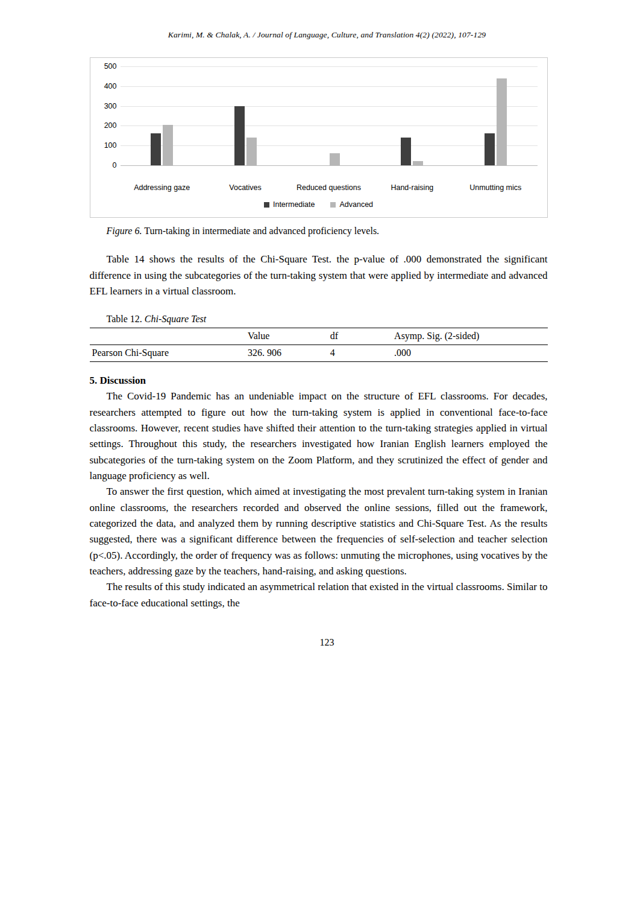Karimi, M. & Chalak, A. / Journal of Language, Culture, and Translation 4(2) (2022), 107-129
500 400 300 200 100 0
Addressing gaze
Vocatives
Reduced questions
Hand-raising
Unmutting mics
Intermediate Advanced
Figure 6. Turn-taking in intermediate and advanced proficiency levels.
Table 14 shows the results of the Chi-Square Test. the p-value of .000 demonstrated the significant difference in using the subcategories of the turn-taking system that were applied by intermediate and advanced EFL learners in a virtual classroom.
Table 12. Chi-Square Test
| | Value | df | Asymp. Sig. (2-sided) |
| Pearson Chi-Square | 326. 906 | 4 | .000 |
5. Discussion
The Covid-19 Pandemic has an undeniable impact on the structure of EFL classrooms. For decades, researchers attempted to figure out how the turn-taking system is applied in conventional face-to-face classrooms. However, recent studies have shifted their attention to the turn-taking strategies applied in virtual settings. Throughout this study, the researchers investigated how Iranian English learners employed the subcategories of the turn-taking system on the Zoom Platform, and they scrutinized the effect of gender and language proficiency as well.
To answer the first question, which aimed at investigating the most prevalent turn-taking system in Iranian online classrooms, the researchers recorded and observed the online sessions, filled out the framework, categorized the data, and analyzed them by running descriptive statistics and Chi-Square Test. As the results suggested, there was a significant difference between the frequencies of self-selection and teacher selection (p<.05). Accordingly, the order of frequency was as follows: unmuting the microphones, using vocatives by the teachers, addressing gaze by the teachers, hand-raising, and asking questions.
The results of this study indicated an asymmetrical relation that existed in the virtual classrooms. Similar to face-to-face educational settings, the
123